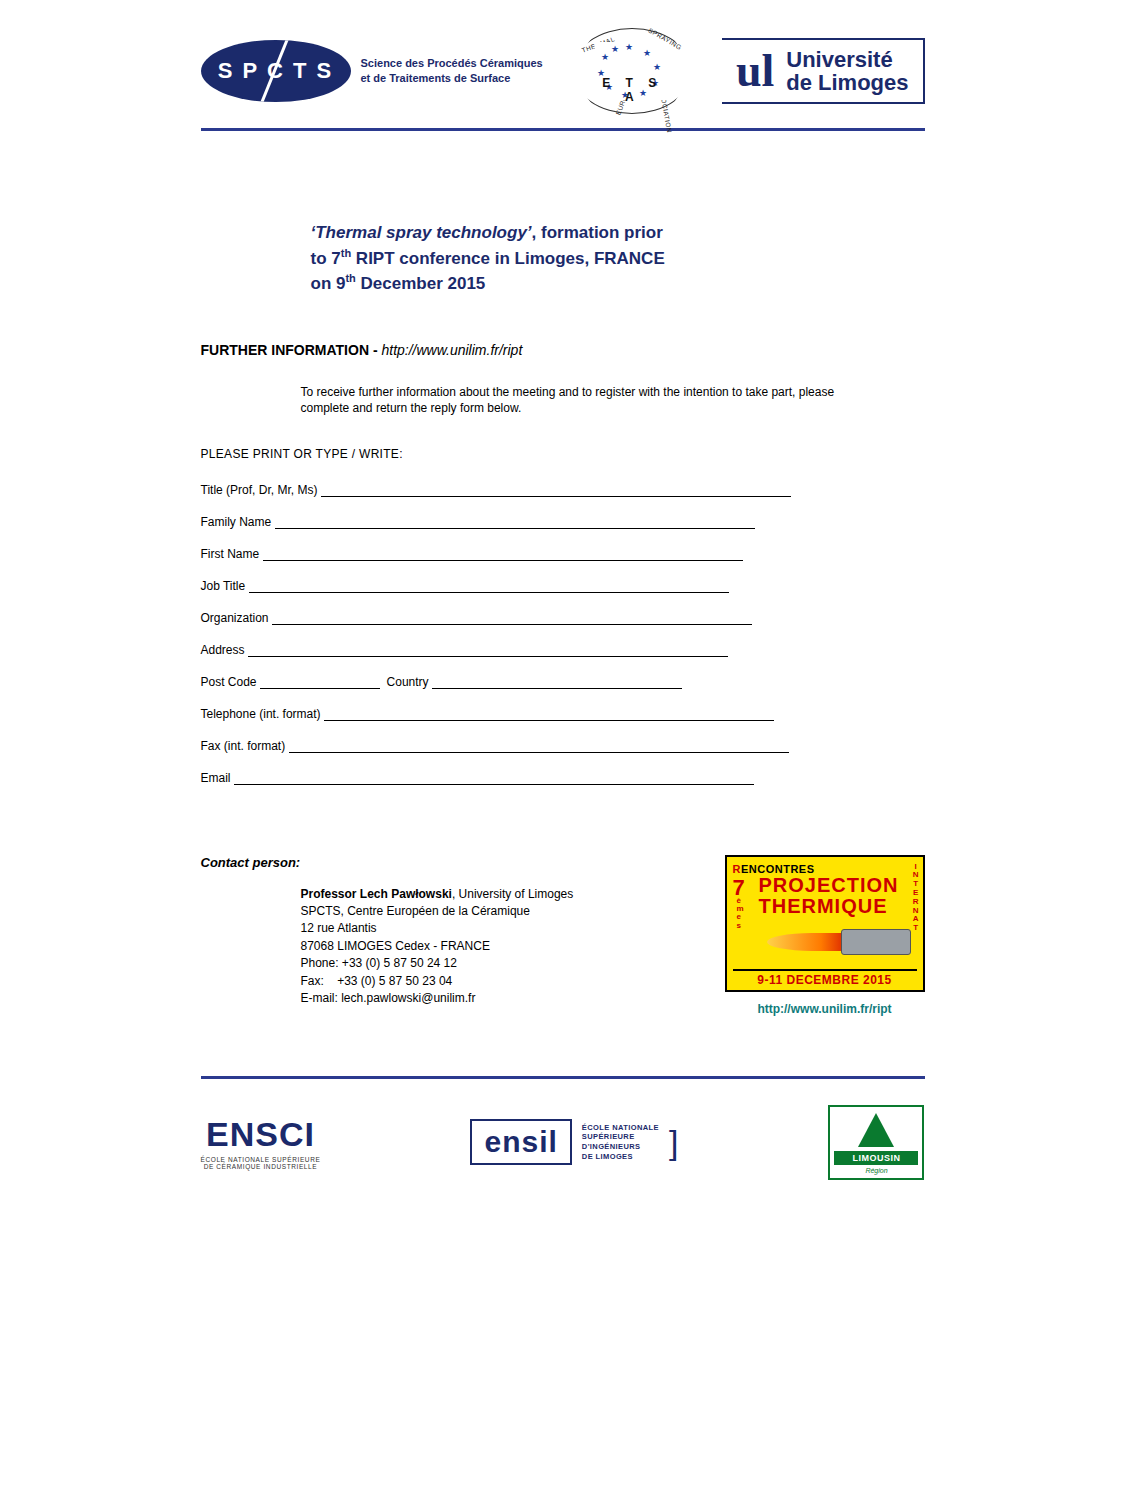S P C T S
Science des Procédés Céramiques
et de Traitements de Surface
EUROPEAN THERMAL SPRAYING ASSOCIATION
★ ★ ★ ★ ★ ★ ★ ★ ★ ★
E T S A
ul
Université
de Limoges
‘Thermal spray technology’, formation prior
to 7th RIPT conference in Limoges, FRANCE
on 9th December 2015
FURTHER INFORMATION - http://www.unilim.fr/ript
To receive further information about the meeting and to register with the intention to take part, please complete and return the reply form below.
PLEASE PRINT OR TYPE / WRITE:
Title (Prof, Dr, Mr, Ms)
Family Name
First Name
Job Title
Organization
Address
Post Code Country
Telephone (int. format)
Fax (int. format)
Email
Contact person:
Professor Lech Pawłowski, University of Limoges
SPCTS, Centre Européen de la Céramique
12 rue Atlantis
87068 LIMOGES Cedex - FRANCE
Phone: +33 (0) 5 87 50 24 12
Fax: +33 (0) 5 87 50 23 04
E-mail: lech.pawlowski@unilim.fr
I
N
T
E
R
N
A
T
RENCONTRES
7
è
m
e
s
PROJECTION
THERMIQUE
9-11 DECEMBRE 2015
http://www.unilim.fr/ript
ENSCI
ÉCOLE NATIONALE SUPÉRIEURE
DE CÉRAMIQUE INDUSTRIELLE
ensil
ÉCOLE NATIONALE
SUPÉRIEURE
D'INGÉNIEURS
DE LIMOGES
]
LIMOUSIN
Région